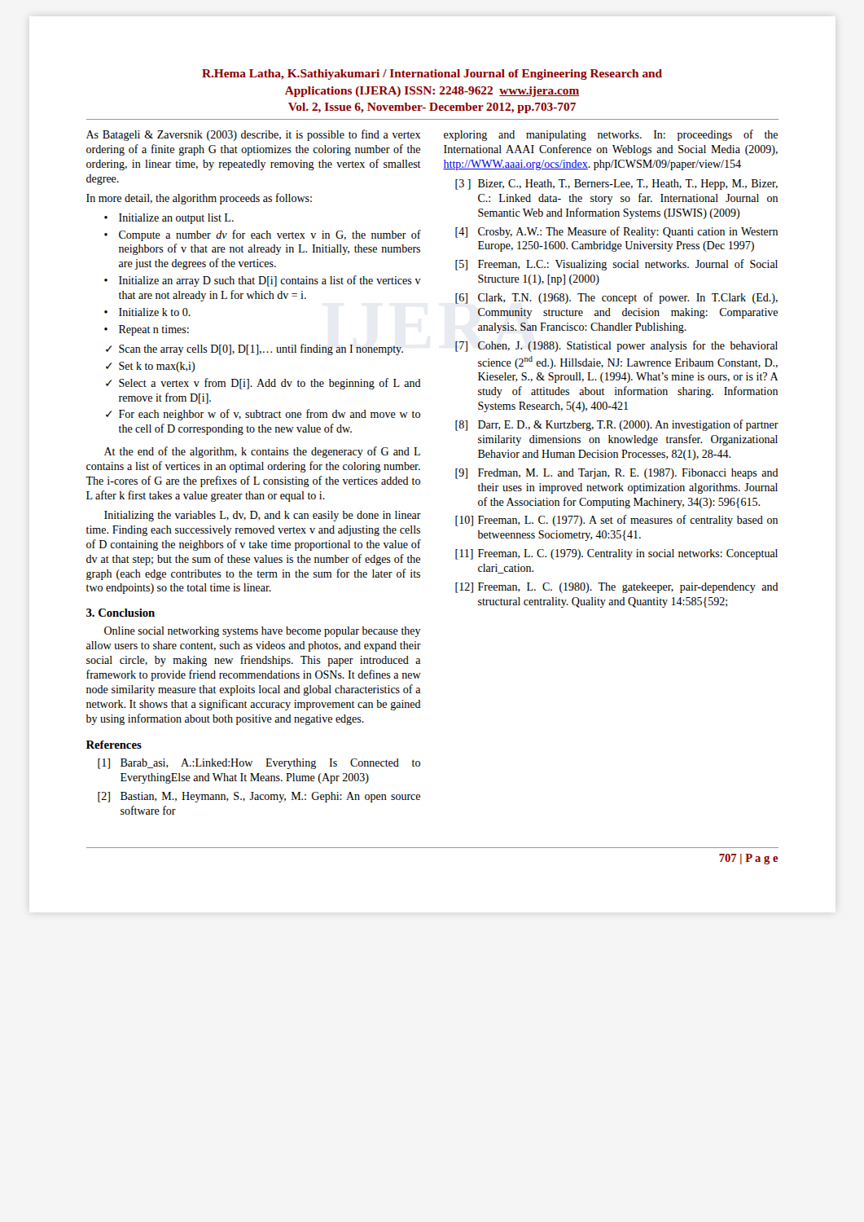R.Hema Latha, K.Sathiyakumari / International Journal of Engineering Research and
Applications (IJERA) ISSN: 2248-9622 www.ijera.com
Vol. 2, Issue 6, November- December 2012, pp.703-707
IJERA
As Batageli & Zaversnik (2003) describe, it is possible to find a vertex ordering of a finite graph G that optiomizes the coloring number of the ordering, in linear time, by repeatedly removing the vertex of smallest degree.
In more detail, the algorithm proceeds as follows:
Initialize an output list L.
Compute a number dv for each vertex v in G, the number of neighbors of v that are not already in L. Initially, these numbers are just the degrees of the vertices.
Initialize an array D such that D[i] contains a list of the vertices v that are not already in L for which dv = i.
Initialize k to 0.
Repeat n times:
Scan the array cells D[0], D[1],… until finding an I nonempty.
Set k to max(k,i)
Select a vertex v from D[i]. Add dv to the beginning of L and remove it from D[i].
For each neighbor w of v, subtract one from dw and move w to the cell of D corresponding to the new value of dw.
At the end of the algorithm, k contains the degeneracy of G and L contains a list of vertices in an optimal ordering for the coloring number. The i-cores of G are the prefixes of L consisting of the vertices added to L after k first takes a value greater than or equal to i.
Initializing the variables L, dv, D, and k can easily be done in linear time. Finding each successively removed vertex v and adjusting the cells of D containing the neighbors of v take time proportional to the value of dv at that step; but the sum of these values is the number of edges of the graph (each edge contributes to the term in the sum for the later of its two endpoints) so the total time is linear.
3. Conclusion
Online social networking systems have become popular because they allow users to share content, such as videos and photos, and expand their social circle, by making new friendships. This paper introduced a framework to provide friend recommendations in OSNs. It defines a new node similarity measure that exploits local and global characteristics of a network. It shows that a significant accuracy improvement can be gained by using information about both positive and negative edges.
References
[1] Barab_asi, A.:Linked:How Everything Is Connected to EverythingElse and What It Means. Plume (Apr 2003)
[2] Bastian, M., Heymann, S., Jacomy, M.: Gephi: An open source software for
exploring and manipulating networks. In: proceedings of the International AAAI Conference on Weblogs and Social Media (2009), http://WWW.aaai.org/ocs/index. php/ICWSM/09/paper/view/154
[3 ] Bizer, C., Heath, T., Berners-Lee, T., Heath, T., Hepp, M., Bizer, C.: Linked data- the story so far. International Journal on Semantic Web and Information Systems (IJSWIS) (2009)
[4] Crosby, A.W.: The Measure of Reality: Quanti cation in Western Europe, 1250-1600. Cambridge University Press (Dec 1997)
[5] Freeman, L.C.: Visualizing social networks. Journal of Social Structure 1(1), [np] (2000)
[6] Clark, T.N. (1968). The concept of power. In T.Clark (Ed.), Community structure and decision making: Comparative analysis. San Francisco: Chandler Publishing.
[7] Cohen, J. (1988). Statistical power analysis for the behavioral science (2nd ed.). Hillsdaie, NJ: Lawrence Eribaum Constant, D., Kieseler, S., & Sproull, L. (1994). What’s mine is ours, or is it? A study of attitudes about information sharing. Information Systems Research, 5(4), 400-421
[8] Darr, E. D., & Kurtzberg, T.R. (2000). An investigation of partner similarity dimensions on knowledge transfer. Organizational Behavior and Human Decision Processes, 82(1), 28-44.
[9] Fredman, M. L. and Tarjan, R. E. (1987). Fibonacci heaps and their uses in improved network optimization algorithms. Journal of the Association for Computing Machinery, 34(3): 596{615.
[10] Freeman, L. C. (1977). A set of measures of centrality based on betweenness Sociometry, 40:35{41.
[11] Freeman, L. C. (1979). Centrality in social networks: Conceptual clari_cation.
[12] Freeman, L. C. (1980). The gatekeeper, pair-dependency and structural centrality. Quality and Quantity 14:585{592;
707 | P a g e